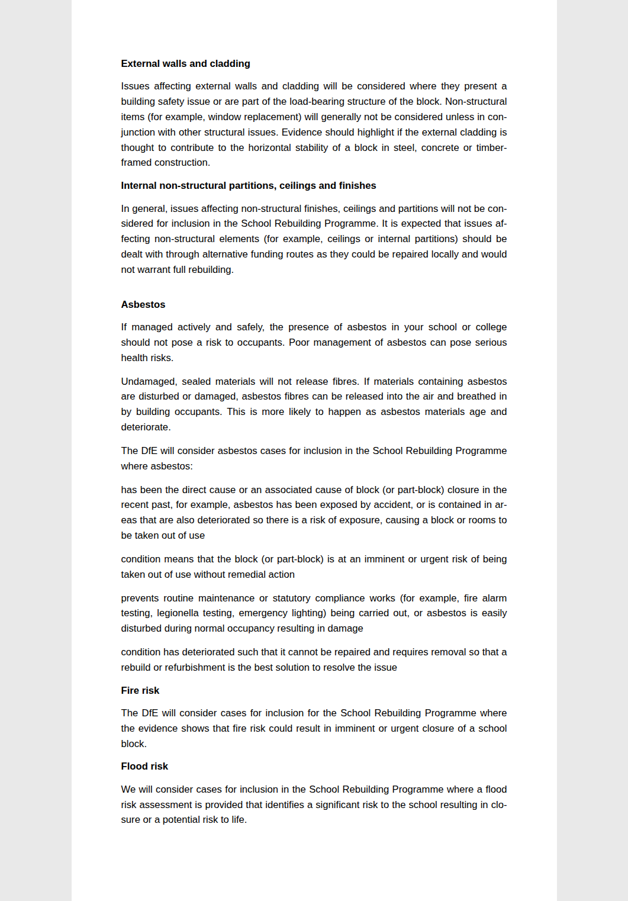External walls and cladding
Issues affecting external walls and cladding will be considered where they present a building safety issue or are part of the load-bearing structure of the block. Non-structural items (for example, window replacement) will generally not be considered unless in conjunction with other structural issues. Evidence should highlight if the external cladding is thought to contribute to the horizontal stability of a block in steel, concrete or timber-framed construction.
Internal non-structural partitions, ceilings and finishes
In general, issues affecting non-structural finishes, ceilings and partitions will not be considered for inclusion in the School Rebuilding Programme. It is expected that issues affecting non-structural elements (for example, ceilings or internal partitions) should be dealt with through alternative funding routes as they could be repaired locally and would not warrant full rebuilding.
Asbestos
If managed actively and safely, the presence of asbestos in your school or college should not pose a risk to occupants. Poor management of asbestos can pose serious health risks.
Undamaged, sealed materials will not release fibres. If materials containing asbestos are disturbed or damaged, asbestos fibres can be released into the air and breathed in by building occupants. This is more likely to happen as asbestos materials age and deteriorate.
The DfE will consider asbestos cases for inclusion in the School Rebuilding Programme where asbestos:
has been the direct cause or an associated cause of block (or part-block) closure in the recent past, for example, asbestos has been exposed by accident, or is contained in areas that are also deteriorated so there is a risk of exposure, causing a block or rooms to be taken out of use
condition means that the block (or part-block) is at an imminent or urgent risk of being taken out of use without remedial action
prevents routine maintenance or statutory compliance works (for example, fire alarm testing, legionella testing, emergency lighting) being carried out, or asbestos is easily disturbed during normal occupancy resulting in damage
condition has deteriorated such that it cannot be repaired and requires removal so that a rebuild or refurbishment is the best solution to resolve the issue
Fire risk
The DfE will consider cases for inclusion for the School Rebuilding Programme where the evidence shows that fire risk could result in imminent or urgent closure of a school block.
Flood risk
We will consider cases for inclusion in the School Rebuilding Programme where a flood risk assessment is provided that identifies a significant risk to the school resulting in closure or a potential risk to life.